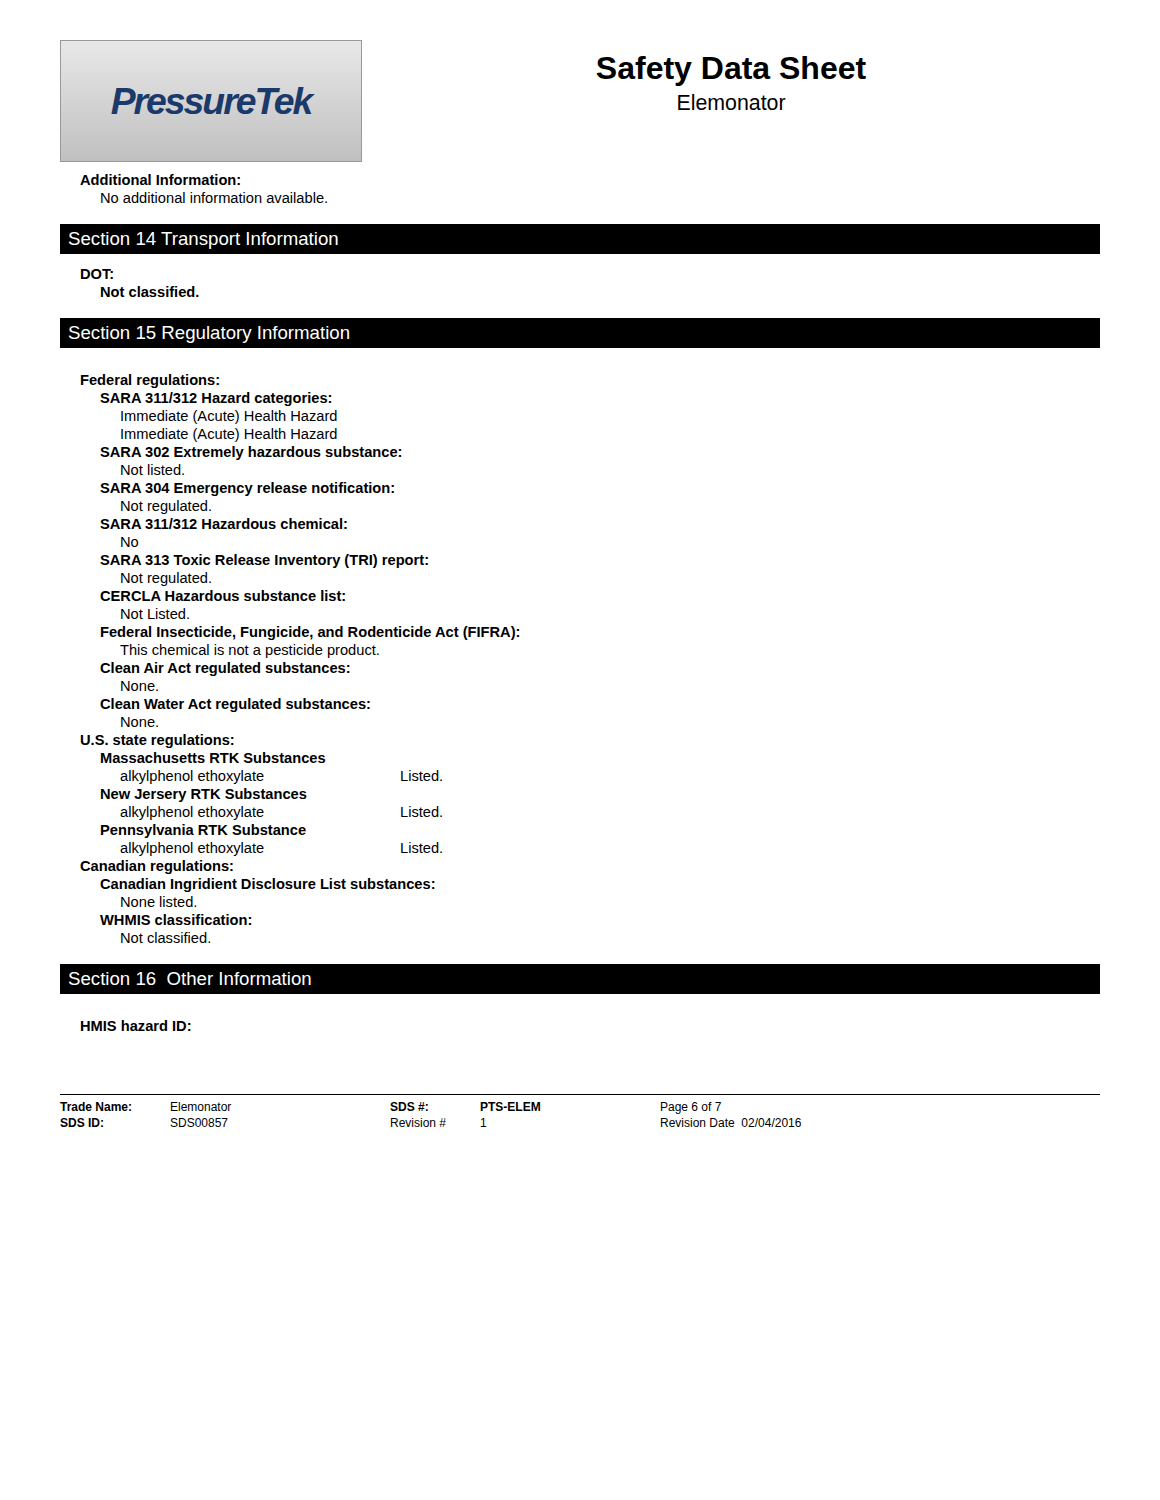PressureTek
Safety Data Sheet
Elemonator
Additional Information:
No additional information available.
Section 14 Transport Information
DOT:
Not classified.
Section 15 Regulatory Information
Federal regulations:
SARA 311/312 Hazard categories:
Immediate (Acute) Health Hazard
Immediate (Acute) Health Hazard
SARA 302 Extremely hazardous substance:
Not listed.
SARA 304 Emergency release notification:
Not regulated.
SARA 311/312 Hazardous chemical:
No
SARA 313 Toxic Release Inventory (TRI) report:
Not regulated.
CERCLA Hazardous substance list:
Not Listed.
Federal Insecticide, Fungicide, and Rodenticide Act (FIFRA):
This chemical is not a pesticide product.
Clean Air Act regulated substances:
None.
Clean Water Act regulated substances:
None.
U.S. state regulations:
Massachusetts RTK Substances
alkylphenol ethoxylate
Listed.
New Jersery RTK Substances
alkylphenol ethoxylate
Listed.
Pennsylvania RTK Substance
alkylphenol ethoxylate
Listed.
Canadian regulations:
Canadian Ingridient Disclosure List substances:
None listed.
WHMIS classification:
Not classified.
Section 16 Other Information
HMIS hazard ID:
| Trade Name: | Elemonator | SDS #: | PTS-ELEM | Page 6 of 7 |
| SDS ID: | SDS00857 | Revision # | 1 | Revision Date 02/04/2016 |